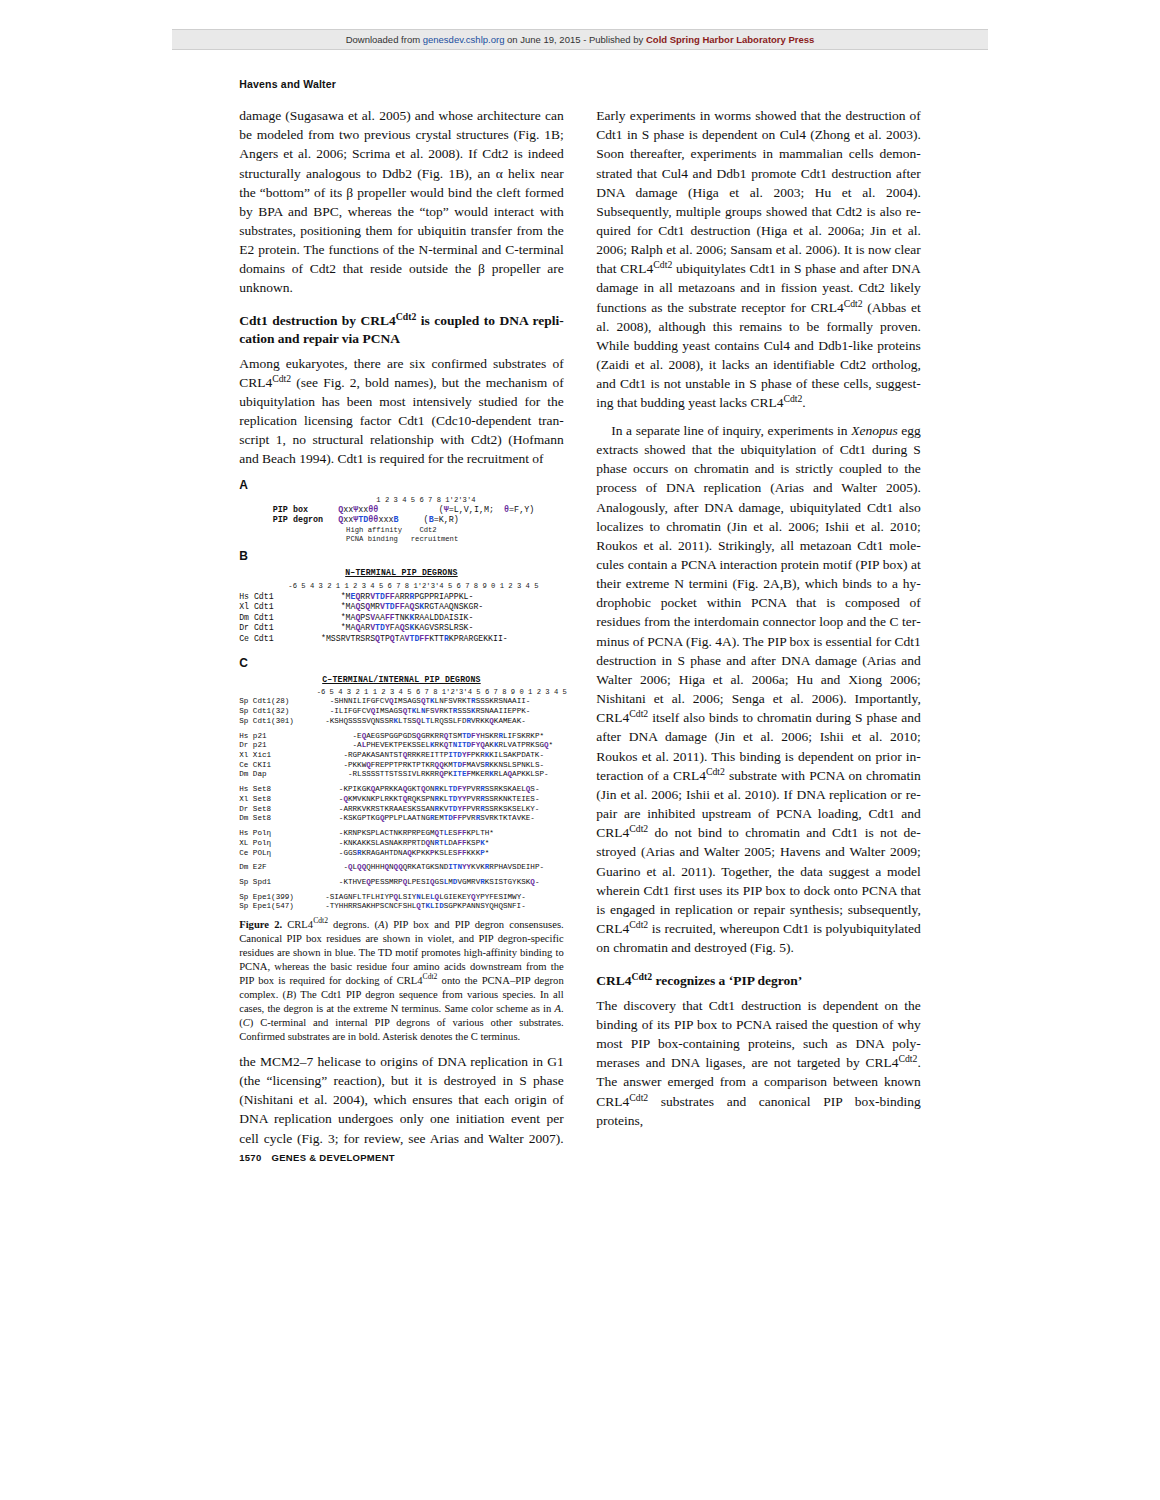Downloaded from genesdev.cshlp.org on June 19, 2015 - Published by Cold Spring Harbor Laboratory Press
Havens and Walter
damage (Sugasawa et al. 2005) and whose architecture can be modeled from two previous crystal structures (Fig. 1B; Angers et al. 2006; Scrima et al. 2008). If Cdt2 is indeed structurally analogous to Ddb2 (Fig. 1B), an α helix near the “bottom” of its β propeller would bind the cleft formed by BPA and BPC, whereas the “top” would interact with substrates, positioning them for ubiquitin transfer from the E2 protein. The functions of the N-terminal and C-terminal domains of Cdt2 that reside outside the β propeller are unknown.
Cdt1 destruction by CRL4Cdt2 is coupled to DNA replication and repair via PCNA
Among eukaryotes, there are six confirmed substrates of CRL4Cdt2 (see Fig. 2, bold names), but the mechanism of ubiquitylation has been most intensively studied for the replication licensing factor Cdt1 (Cdc10-dependent transcript 1, no structural relationship with Cdt2) (Hofmann and Beach 1994). Cdt1 is required for the recruitment of
A
1 2 3 4 5 6 7 8 1'2'3'4
PIP box QxxΨxxθθ (Ψ=L,V,I,M; θ=F,Y)
PIP degron QxxΨTD θθxxxB (B=K,R)
High affinity Cdt2 PCNA binding recruitment
B
N–TERMINAL PIP DEGRONS
-6 5 4 3 2 1 1 2 3 4 5 6 7 8 1'2'3'4 5 6 7 8 9 0 1 2 3 4 5
Hs Cdt1 *MEQRRVTD FFARRRPGPPRIAPPKL-
Xl Cdt1 *MAQSQMRVTD FFAQSKRGTAAQNSKGR-
Dm Cdt1 *MAQPSVAAFFTNKKRAALDDAISIK-
Dr Cdt1 *MAQARVTD YFAQSKKAGVSRSLRSK-
Ce Cdt1 *MSSRVTRSRSQTPQTAVTD FFKTTRKPRARGEKKII-
C
C–TERMINAL/INTERNAL PIP DEGRONS
-6 5 4 3 2 1 1 2 3 4 5 6 7 8 1'2'3'4 5 6 7 8 9 0 1 2 3 4 5
Sp Cdt1(28) -SHNNILIFGFCVQIMSAGSQTKLNFSVRKTRSSSKRSNAAII-
Sp Cdt1(32) -ILIFGFCVQIMSAGSQTKLNFSVRKTRSSSKRSNAAIIEPPK-
Sp Cdt1(301)-KSHQSSSSVQNSSRKLTSSQLTLRQSSLFDRVRKKQKAMEAK-
Hs p21 -EQAEGSPGGPGDSQGRKRRQTSMTD FYHSKRRLIFSKRKP*
Dr p21 -ALPHEVEKTPEKSSELKRKQTNITD FY QAKKRLVATPRKSGQ*
Xl Xic1 -RGPAKASANTSTQRRKREITTPITD YFPKRKKILSAKPDATK-
Ce CKI1 -PKKWQFREPPTPRKTPTKRQQKMTD FMAVSRKKNSLSPNKLS-
Dm Dap -RLSSSSTTSTSSIVLRKRRQPKITE FMKERKRLAQAPKKLSP-
Hs Set8 -KPIKGKQAPRKKAQGKTQONRKLTD FYPVRRSSRKSKAELQS-
Xl Set8 -QKMVKNKPLRKKTQRQKSPNRKLTD YYPVRRSSRKNKTEIES-
Dr Set8 -ARRKVKRSTKRAAESKSSANRKVTD YFPVRRSSRKSKSELKY-
Dm Set8 -KSKGPTKGQPPLPLAATNGREMTD FFPVRRSVRKTKTAVKE-
Hs Polη -KRNPKSPLACTNKRPRPEGMQTLESFFKPLTH*
XL Polη -KNKAKKSLASNAKRPRTDQNRTLDAFFKSPK*
Ce POLη -GGSRKRAGAHTDNAQKPKKPKSLESFFKKKP*
Dm E2F -QLQQQHHHQNQQQRKATGKSNDITN YYKVKRRPHAVSDEIHP-
Sp Spd1 -KTHVEQPESSMRPQLPESIQGSLMDVGMRVRKSISTGYKSKQ-
Sp Epe1(399)-SIAGNFLTFLHIYPQLSIYNLELQLGIEKEYQYPYFESIMWY-
Sp Epe1(547)-TYHHRRSAKHPSCNCFSHLQTKLIDSGPKPANNSYQHQSNFI-
Figure 2. CRL4Cdt2 degrons. (A) PIP box and PIP degron consensuses. Canonical PIP box residues are shown in violet, and PIP degron-specific residues are shown in blue. The TD motif promotes high-affinity binding to PCNA, whereas the basic residue four amino acids downstream from the PIP box is required for docking of CRL4Cdt2 onto the PCNA–PIP degron complex. (B) The Cdt1 PIP degron sequence from various species. In all cases, the degron is at the extreme N terminus. Same color scheme as in A. (C) C-terminal and internal PIP degrons of various other substrates. Confirmed substrates are in bold. Asterisk denotes the C terminus.
the MCM2–7 helicase to origins of DNA replication in G1 (the “licensing” reaction), but it is destroyed in S phase (Nishitani et al. 2004), which ensures that each origin of DNA replication undergoes only one initiation event per cell cycle (Fig. 3; for review, see Arias and Walter 2007). Early experiments in worms showed that the destruction of Cdt1 in S phase is dependent on Cul4 (Zhong et al. 2003). Soon thereafter, experiments in mammalian cells demonstrated that Cul4 and Ddb1 promote Cdt1 destruction after DNA damage (Higa et al. 2003; Hu et al. 2004). Subsequently, multiple groups showed that Cdt2 is also required for Cdt1 destruction (Higa et al. 2006a; Jin et al. 2006; Ralph et al. 2006; Sansam et al. 2006). It is now clear that CRL4Cdt2 ubiquitylates Cdt1 in S phase and after DNA damage in all metazoans and in fission yeast. Cdt2 likely functions as the substrate receptor for CRL4Cdt2 (Abbas et al. 2008), although this remains to be formally proven. While budding yeast contains Cul4 and Ddb1-like proteins (Zaidi et al. 2008), it lacks an identifiable Cdt2 ortholog, and Cdt1 is not unstable in S phase of these cells, suggesting that budding yeast lacks CRL4Cdt2.
In a separate line of inquiry, experiments in Xenopus egg extracts showed that the ubiquitylation of Cdt1 during S phase occurs on chromatin and is strictly coupled to the process of DNA replication (Arias and Walter 2005). Analogously, after DNA damage, ubiquitylated Cdt1 also localizes to chromatin (Jin et al. 2006; Ishii et al. 2010; Roukos et al. 2011). Strikingly, all metazoan Cdt1 molecules contain a PCNA interaction protein motif (PIP box) at their extreme N termini (Fig. 2A,B), which binds to a hydrophobic pocket within PCNA that is composed of residues from the interdomain connector loop and the C terminus of PCNA (Fig. 4A). The PIP box is essential for Cdt1 destruction in S phase and after DNA damage (Arias and Walter 2006; Higa et al. 2006a; Hu and Xiong 2006; Nishitani et al. 2006; Senga et al. 2006). Importantly, CRL4Cdt2 itself also binds to chromatin during S phase and after DNA damage (Jin et al. 2006; Ishii et al. 2010; Roukos et al. 2011). This binding is dependent on prior interaction of a CRL4Cdt2 substrate with PCNA on chromatin (Jin et al. 2006; Ishii et al. 2010). If DNA replication or repair are inhibited upstream of PCNA loading, Cdt1 and CRL4Cdt2 do not bind to chromatin and Cdt1 is not destroyed (Arias and Walter 2005; Havens and Walter 2009; Guarino et al. 2011). Together, the data suggest a model wherein Cdt1 first uses its PIP box to dock onto PCNA that is engaged in replication or repair synthesis; subsequently, CRL4Cdt2 is recruited, whereupon Cdt1 is polyubiquitylated on chromatin and destroyed (Fig. 5).
CRL4Cdt2 recognizes a ‘PIP degron’
The discovery that Cdt1 destruction is dependent on the binding of its PIP box to PCNA raised the question of why most PIP box-containing proteins, such as DNA polymerases and DNA ligases, are not targeted by CRL4Cdt2. The answer emerged from a comparison between known CRL4Cdt2 substrates and canonical PIP box-binding proteins,
1570 GENES & DEVELOPMENT